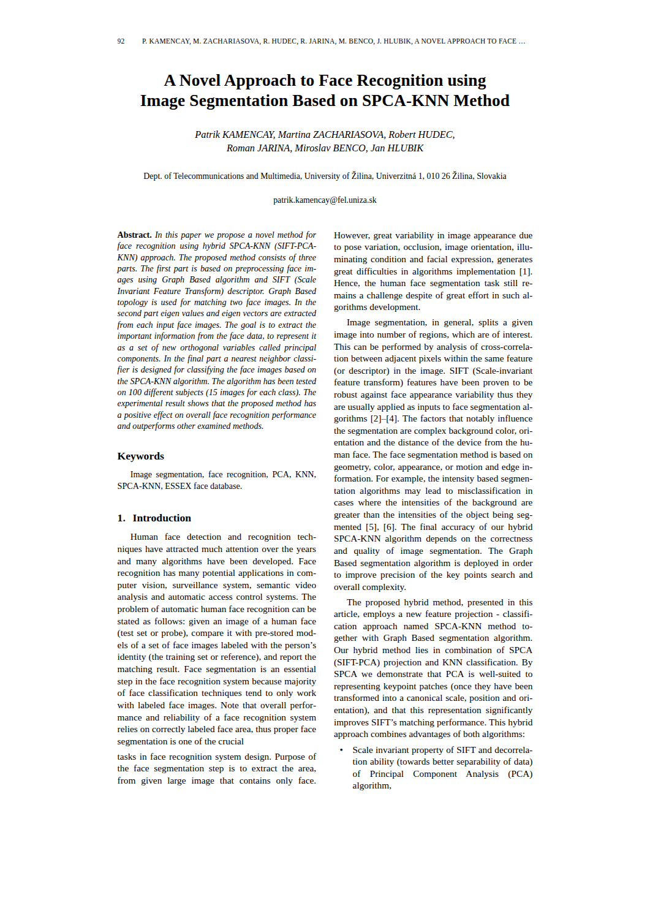92 P. KAMENCAY, M. ZACHARIASOVA, R. HUDEC, R. JARINA, M. BENCO, J. HLUBIK, A NOVEL APPROACH TO FACE …
A Novel Approach to Face Recognition using
Image Segmentation Based on SPCA-KNN Method
Patrik KAMENCAY, Martina ZACHARIASOVA, Robert HUDEC,
Roman JARINA, Miroslav BENCO, Jan HLUBIK
Dept. of Telecommunications and Multimedia, University of Žilina, Univerzitná 1, 010 26 Žilina, Slovakia
patrik.kamencay@fel.uniza.sk
Abstract. In this paper we propose a novel method for face recognition using hybrid SPCA-KNN (SIFT-PCA-KNN) approach. The proposed method consists of three parts. The first part is based on preprocessing face images using Graph Based algorithm and SIFT (Scale Invariant Feature Transform) descriptor. Graph Based topology is used for matching two face images. In the second part eigen values and eigen vectors are extracted from each input face images. The goal is to extract the important information from the face data, to represent it as a set of new orthogonal variables called principal components. In the final part a nearest neighbor classifier is designed for classifying the face images based on the SPCA-KNN algorithm. The algorithm has been tested on 100 different subjects (15 images for each class). The experimental result shows that the proposed method has a positive effect on overall face recognition performance and outperforms other examined methods.
Keywords
Image segmentation, face recognition, PCA, KNN, SPCA-KNN, ESSEX face database.
1. Introduction
Human face detection and recognition techniques have attracted much attention over the years and many algorithms have been developed. Face recognition has many potential applications in computer vision, surveillance system, semantic video analysis and automatic access control systems. The problem of automatic human face recognition can be stated as follows: given an image of a human face (test set or probe), compare it with pre-stored models of a set of face images labeled with the person’s identity (the training set or reference), and report the matching result. Face segmentation is an essential step in the face recognition system because majority of face classification techniques tend to only work with labeled face images. Note that overall performance and reliability of a face recognition system relies on correctly labeled face area, thus proper face segmentation is one of the crucial
tasks in face recognition system design. Purpose of the face segmentation step is to extract the area, from given large image that contains only face. However, great variability in image appearance due to pose variation, occlusion, image orientation, illuminating condition and facial expression, generates great difficulties in algorithms implementation [1]. Hence, the human face segmentation task still remains a challenge despite of great effort in such algorithms development.
Image segmentation, in general, splits a given image into number of regions, which are of interest. This can be performed by analysis of cross-correlation between adjacent pixels within the same feature (or descriptor) in the image. SIFT (Scale-invariant feature transform) features have been proven to be robust against face appearance variability thus they are usually applied as inputs to face segmentation algorithms [2]–[4]. The factors that notably influence the segmentation are complex background color, orientation and the distance of the device from the human face. The face segmentation method is based on geometry, color, appearance, or motion and edge information. For example, the intensity based segmentation algorithms may lead to misclassification in cases where the intensities of the background are greater than the intensities of the object being segmented [5], [6]. The final accuracy of our hybrid SPCA-KNN algorithm depends on the correctness and quality of image segmentation. The Graph Based segmentation algorithm is deployed in order to improve precision of the key points search and overall complexity.
The proposed hybrid method, presented in this article, employs a new feature projection - classification approach named SPCA-KNN method together with Graph Based segmentation algorithm. Our hybrid method lies in combination of SPCA (SIFT-PCA) projection and KNN classification. By SPCA we demonstrate that PCA is well-suited to representing keypoint patches (once they have been transformed into a canonical scale, position and orientation), and that this representation significantly improves SIFT’s matching performance. This hybrid approach combines advantages of both algorithms:
Scale invariant property of SIFT and decorrelation ability (towards better separability of data) of Principal Component Analysis (PCA) algorithm,